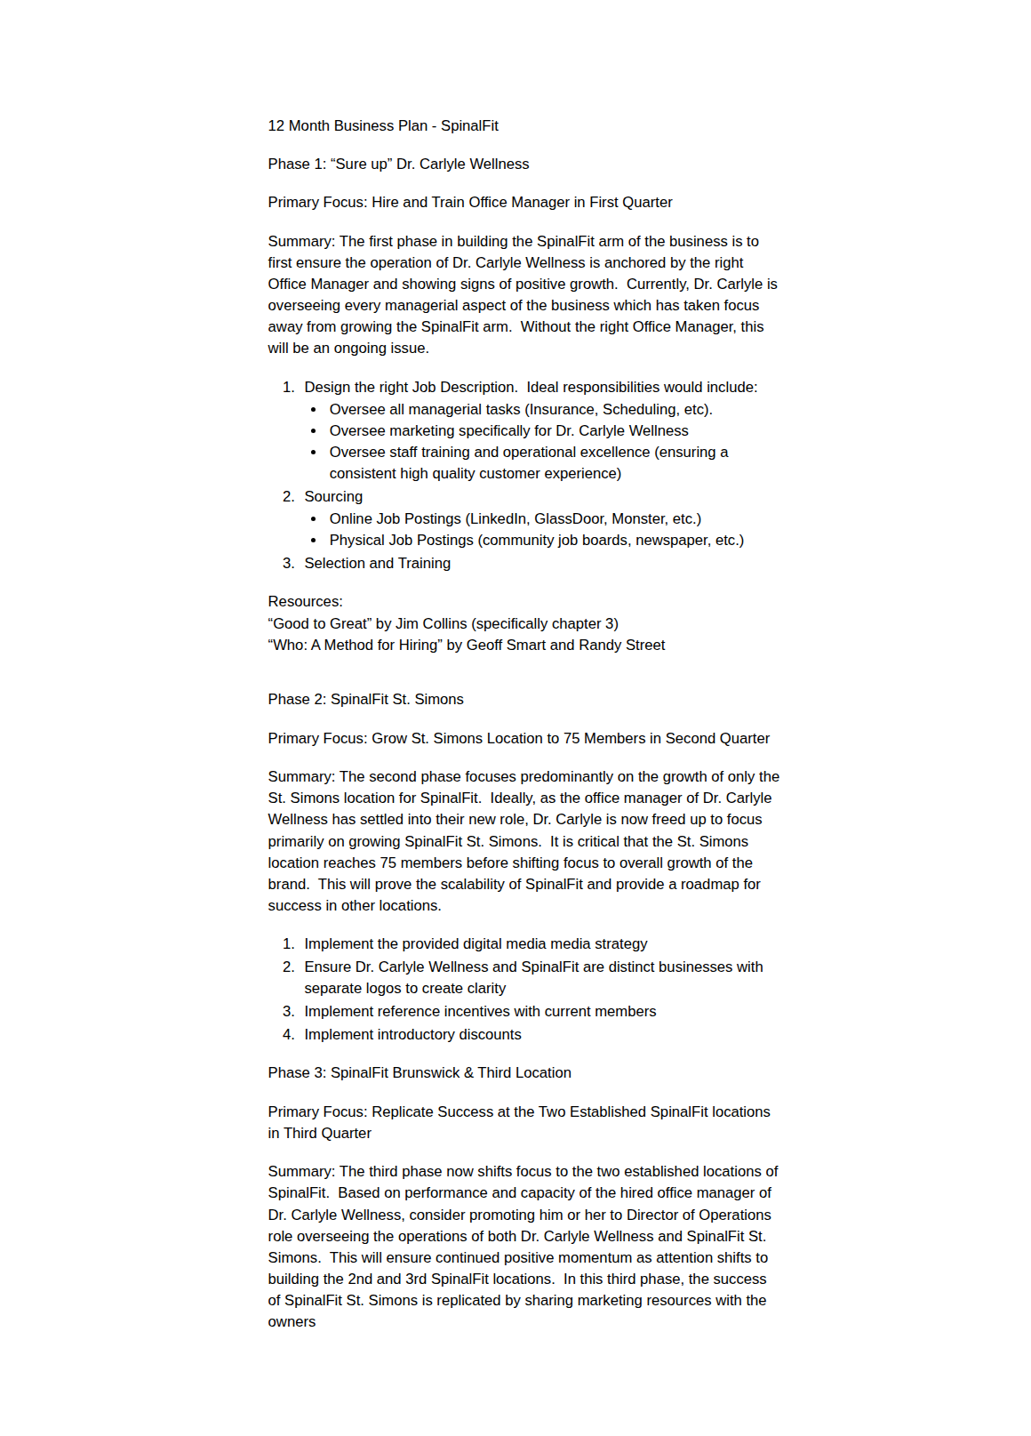12 Month Business Plan - SpinalFit
Phase 1: “Sure up” Dr. Carlyle Wellness
Primary Focus: Hire and Train Office Manager in First Quarter
Summary: The first phase in building the SpinalFit arm of the business is to first ensure the operation of Dr. Carlyle Wellness is anchored by the right Office Manager and showing signs of positive growth. Currently, Dr. Carlyle is overseeing every managerial aspect of the business which has taken focus away from growing the SpinalFit arm. Without the right Office Manager, this will be an ongoing issue.
Design the right Job Description. Ideal responsibilities would include:
Oversee all managerial tasks (Insurance, Scheduling, etc).
Oversee marketing specifically for Dr. Carlyle Wellness
Oversee staff training and operational excellence (ensuring a consistent high quality customer experience)
Sourcing
Online Job Postings (LinkedIn, GlassDoor, Monster, etc.)
Physical Job Postings (community job boards, newspaper, etc.)
Selection and Training
Resources:
“Good to Great” by Jim Collins (specifically chapter 3)
“Who: A Method for Hiring” by Geoff Smart and Randy Street
Phase 2: SpinalFit St. Simons
Primary Focus: Grow St. Simons Location to 75 Members in Second Quarter
Summary: The second phase focuses predominantly on the growth of only the St. Simons location for SpinalFit. Ideally, as the office manager of Dr. Carlyle Wellness has settled into their new role, Dr. Carlyle is now freed up to focus primarily on growing SpinalFit St. Simons. It is critical that the St. Simons location reaches 75 members before shifting focus to overall growth of the brand. This will prove the scalability of SpinalFit and provide a roadmap for success in other locations.
Implement the provided digital media media strategy
Ensure Dr. Carlyle Wellness and SpinalFit are distinct businesses with separate logos to create clarity
Implement reference incentives with current members
Implement introductory discounts
Phase 3: SpinalFit Brunswick & Third Location
Primary Focus: Replicate Success at the Two Established SpinalFit locations in Third Quarter
Summary: The third phase now shifts focus to the two established locations of SpinalFit. Based on performance and capacity of the hired office manager of Dr. Carlyle Wellness, consider promoting him or her to Director of Operations role overseeing the operations of both Dr. Carlyle Wellness and SpinalFit St. Simons. This will ensure continued positive momentum as attention shifts to building the 2nd and 3rd SpinalFit locations. In this third phase, the success of SpinalFit St. Simons is replicated by sharing marketing resources with the owners